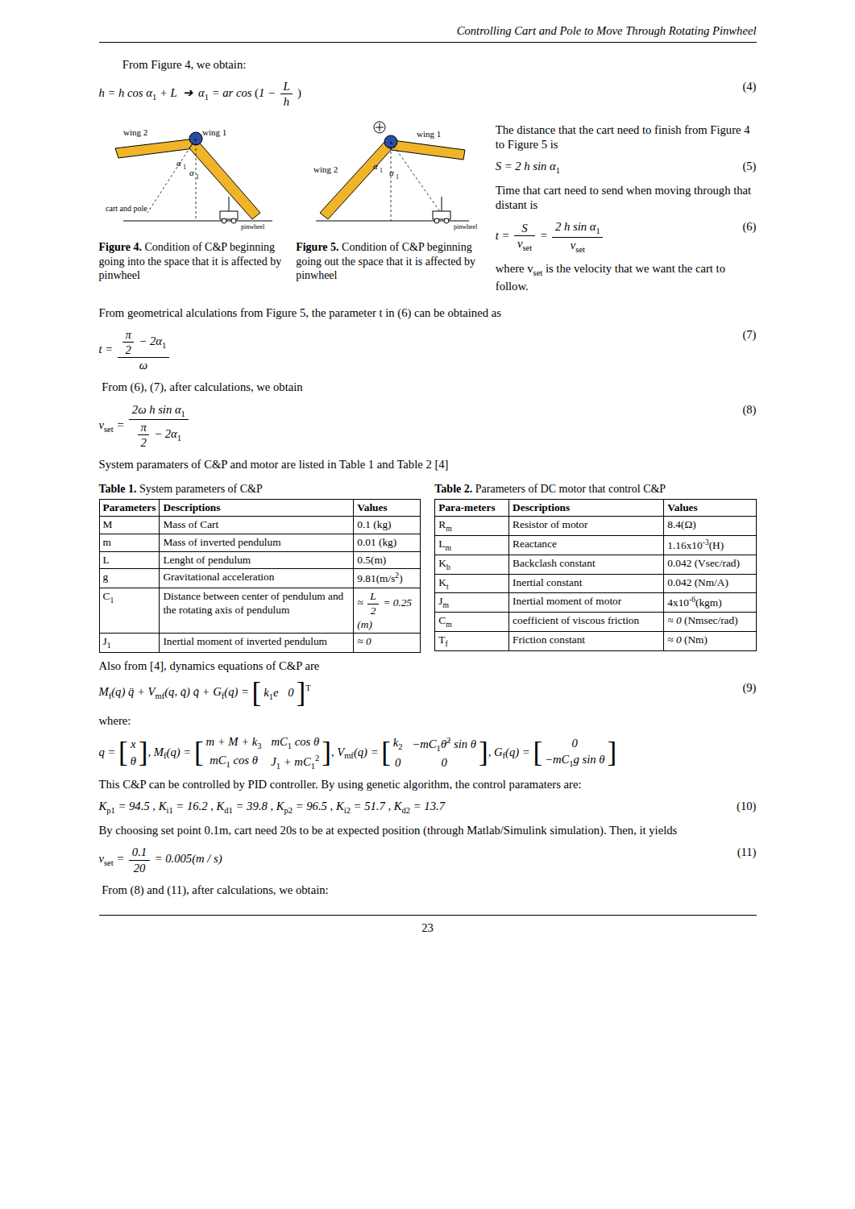Controlling Cart and Pole to Move Through Rotating Pinwheel
From Figure 4, we obtain:
h = h cos α1 + L ➔ α1 = ar cos (1 − Lh )
(4)
wing 2 wing 1 α 1 α 1 cart and pole pinwheel
Figure 4. Condition of C&P beginning going into the space that it is affected by pinwheel
wing 2 wing 1 α 1 α 1 pinwheel
Figure 5. Condition of C&P beginning going out the space that it is affected by pinwheel
The distance that the cart need to finish from Figure 4 to Figure 5 is
S = 2 h sin α1
(5)
Time that cart need to send when moving through that distant is
t = Svset = 2 h sin α1 vset
(6)
where vset is the velocity that we want the cart to follow.
From geometrical alculations from Figure 5, the parameter t in (6) can be obtained as
t = π 2 − 2α1 ω
(7)
From (6), (7), after calculations, we obtain
vset = 2ω h sin α1 π 2 − 2α1
(8)
System paramaters of C&P and motor are listed in Table 1 and Table 2 [4]
Table 1. System parameters of C&P
| Parameters | Descriptions | Values |
| --- | --- | --- |
| M | Mass of Cart | 0.1 (kg) |
| m | Mass of inverted pendulum | 0.01 (kg) |
| L | Lenght of pendulum | 0.5(m) |
| g | Gravitational acceleration | 9.81(m/s 2 ) |
| C 1 | Distance between center of pendulum and the rotating axis of pendulum | ≈ L 2 = 0.25 (m) |
| J 1 | Inertial moment of inverted pendulum | ≈ 0 |
Table 2. Parameters of DC motor that control C&P
| Para-meters | Descriptions | Values |
| --- | --- | --- |
| R m | Resistor of motor | 8.4(Ω) |
| L m | Reactance | 1.16x10 -3 (H) |
| K b | Backclash constant | 0.042 (Vsec/rad) |
| K t | Inertial constant | 0.042 (Nm/A) |
| J m | Inertial moment of motor | 4x10 -6 (kgm) |
| C m | coefficient of viscous friction | ≈ 0 (Nmsec/rad) |
| T f | Friction constant | ≈ 0 (Nm) |
Also from [4], dynamics equations of C&P are
Mf(q) q̈ + Vmf(q, q̇) q̇ + Gf(q) = [ k1e 0 ] T
(9)
where:
q = [ x θ ] , Mf(q) = [ m + M + k3 mC1 cos θ mC1 cos θ J1 + mC12 ] , Vmf(q) = [ k2−mC1θ̇2 sin θ 00 ] , Gf(q) = [ 0 −mC1g sin θ ]
This C&P can be controlled by PID controller. By using genetic algorithm, the control paramaters are:
Kp1 = 94.5 , Ki1 = 16.2 , Kd1 = 39.8 , Kp2 = 96.5 , Ki2 = 51.7 , Kd2 = 13.7
(10)
By choosing set point 0.1m, cart need 20s to be at expected position (through Matlab/Simulink simulation). Then, it yields
vset = 0.120 = 0.005(m / s)
(11)
From (8) and (11), after calculations, we obtain:
23